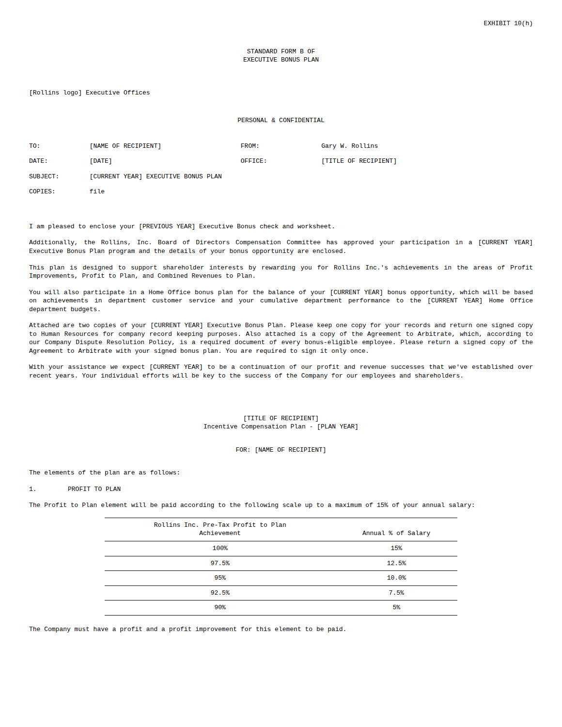EXHIBIT 10(h)
STANDARD FORM B OF
EXECUTIVE BONUS PLAN
[Rollins logo] Executive Offices
PERSONAL & CONFIDENTIAL
| TO: | [NAME OF RECIPIENT] | FROM: | Gary W. Rollins |
| DATE: | [DATE] | OFFICE: | [TITLE OF RECIPIENT] |
| SUBJECT: | [CURRENT YEAR] EXECUTIVE BONUS PLAN |
| COPIES: | file |
I am pleased to enclose your [PREVIOUS YEAR] Executive Bonus check and worksheet.
Additionally, the Rollins, Inc. Board of Directors Compensation Committee has approved your participation in a [CURRENT YEAR] Executive Bonus Plan program and the details of your bonus opportunity are enclosed.
This plan is designed to support shareholder interests by rewarding you for Rollins Inc.'s achievements in the areas of Profit Improvements, Profit to Plan, and Combined Revenues to Plan.
You will also participate in a Home Office bonus plan for the balance of your [CURRENT YEAR] bonus opportunity, which will be based on achievements in department customer service and your cumulative department performance to the [CURRENT YEAR] Home Office department budgets.
Attached are two copies of your [CURRENT YEAR] Executive Bonus Plan. Please keep one copy for your records and return one signed copy to Human Resources for company record keeping purposes. Also attached is a copy of the Agreement to Arbitrate, which, according to our Company Dispute Resolution Policy, is a required document of every bonus-eligible employee. Please return a signed copy of the Agreement to Arbitrate with your signed bonus plan. You are required to sign it only once.
With your assistance we expect [CURRENT YEAR] to be a continuation of our profit and revenue successes that we've established over recent years. Your individual efforts will be key to the success of the Company for our employees and shareholders.
[TITLE OF RECIPIENT]
Incentive Compensation Plan - [PLAN YEAR]
FOR: [NAME OF RECIPIENT]
The elements of the plan are as follows:
1. PROFIT TO PLAN
The Profit to Plan element will be paid according to the following scale up to a maximum of 15% of your annual salary:
| Rollins Inc. Pre-Tax Profit to Plan Achievement | Annual % of Salary |
| --- | --- |
| 100% | 15% |
| 97.5% | 12.5% |
| 95% | 10.0% |
| 92.5% | 7.5% |
| 90% | 5% |
The Company must have a profit and a profit improvement for this element to be paid.